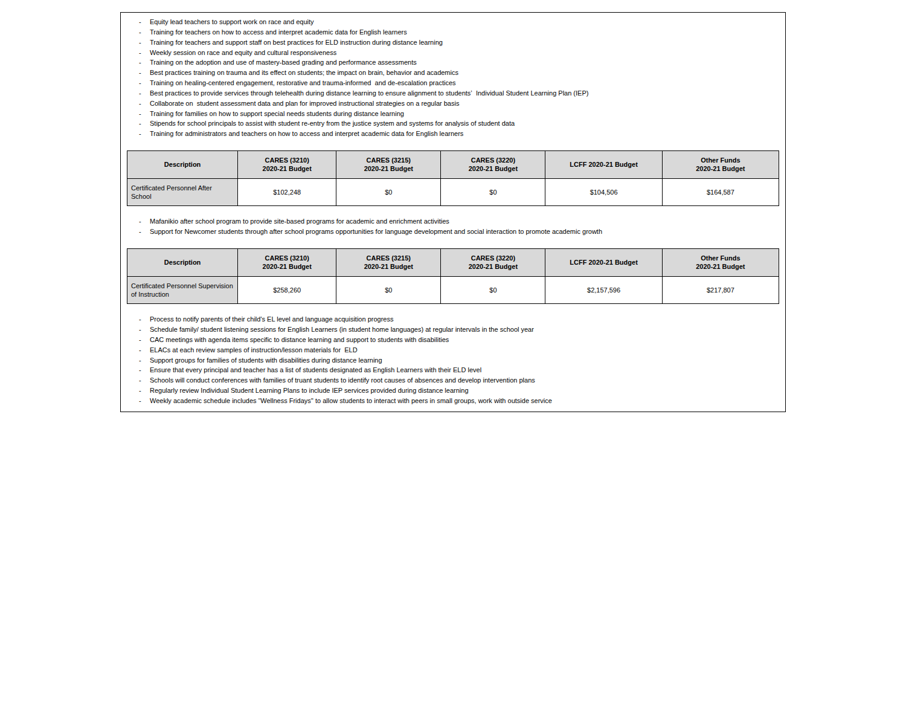Equity lead teachers to support work on race and equity
Training for teachers on how to access and interpret academic data for English learners
Training for teachers and support staff on best practices for ELD instruction during distance learning
Weekly session on race and equity and cultural responsiveness
Training on the adoption and use of mastery-based grading and performance assessments
Best practices training on trauma and its effect on students; the impact on brain, behavior and academics
Training on healing-centered engagement, restorative and trauma-informed and de-escalation practices
Best practices to provide services through telehealth during distance learning to ensure alignment to students’ Individual Student Learning Plan (IEP)
Collaborate on student assessment data and plan for improved instructional strategies on a regular basis
Training for families on how to support special needs students during distance learning
Stipends for school principals to assist with student re-entry from the justice system and systems for analysis of student data
Training for administrators and teachers on how to access and interpret academic data for English learners
| Description | CARES (3210) 2020-21 Budget | CARES (3215) 2020-21 Budget | CARES (3220) 2020-21 Budget | LCFF 2020-21 Budget | Other Funds 2020-21 Budget |
| --- | --- | --- | --- | --- | --- |
| Certificated Personnel After School | $102,248 | $0 | $0 | $104,506 | $164,587 |
Mafanikio after school program to provide site-based programs for academic and enrichment activities
Support for Newcomer students through after school programs opportunities for language development and social interaction to promote academic growth
| Description | CARES (3210) 2020-21 Budget | CARES (3215) 2020-21 Budget | CARES (3220) 2020-21 Budget | LCFF 2020-21 Budget | Other Funds 2020-21 Budget |
| --- | --- | --- | --- | --- | --- |
| Certificated Personnel Supervision of Instruction | $258,260 | $0 | $0 | $2,157,596 | $217,807 |
Process to notify parents of their child's EL level and language acquisition progress
Schedule family/ student listening sessions for English Learners (in student home languages) at regular intervals in the school year
CAC meetings with agenda items specific to distance learning and support to students with disabilities
ELACs at each review samples of instruction/lesson materials for ELD
Support groups for families of students with disabilities during distance learning
Ensure that every principal and teacher has a list of students designated as English Learners with their ELD level
Schools will conduct conferences with families of truant students to identify root causes of absences and develop intervention plans
Regularly review Individual Student Learning Plans to include IEP services provided during distance learning
Weekly academic schedule includes “Wellness Fridays'' to allow students to interact with peers in small groups, work with outside service